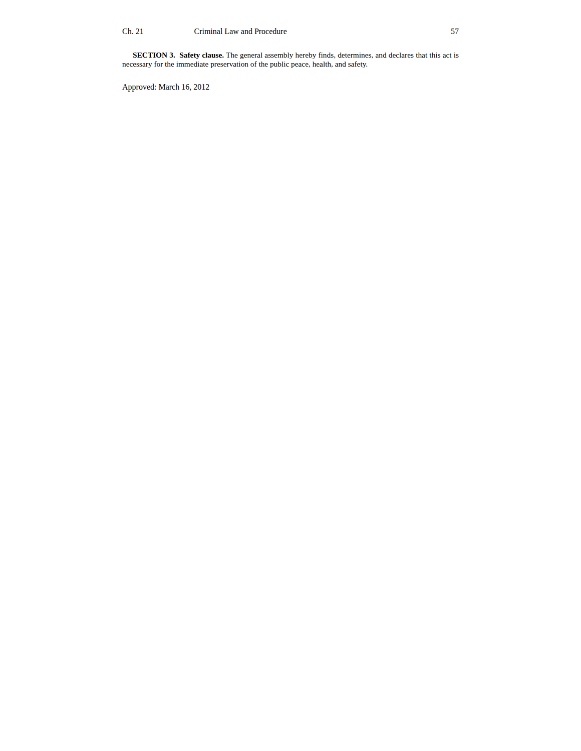Ch. 21 Criminal Law and Procedure 57
SECTION 3. Safety clause. The general assembly hereby finds, determines, and declares that this act is necessary for the immediate preservation of the public peace, health, and safety.
Approved: March 16, 2012